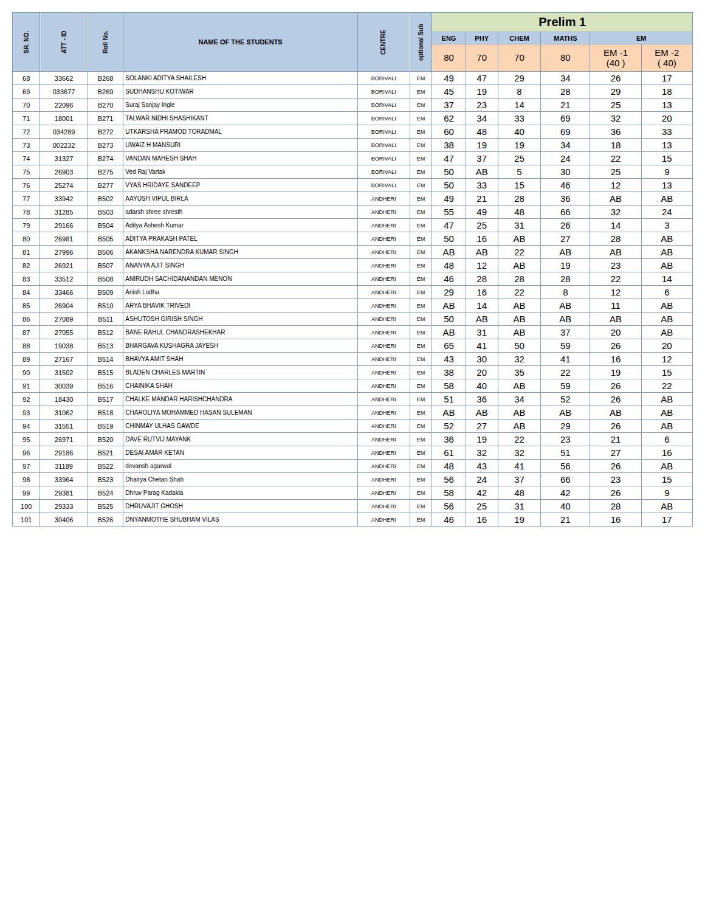| SR. NO. | ATT - ID | Roll No. | NAME OF THE STUDENTS | CENTRE | optional Sub | Prelim 1 |
| --- | --- | --- | --- | --- | --- | --- |
| ENG | PHY | CHEM | MATHS | EM |
| 80 | 70 | 70 | 80 | EM -1 (40 ) | EM -2 ( 40) |
| 68 | 33662 | B268 | SOLANKI ADITYA SHAILESH | BORIVALI | EM | 49 | 47 | 29 | 34 | 26 | 17 |
| 69 | 033677 | B269 | SUDHANSHU KOTIWAR | BORIVALI | EM | 45 | 19 | 8 | 28 | 29 | 18 |
| 70 | 22096 | B270 | Suraj Sanjay Ingle | BORIVALI | EM | 37 | 23 | 14 | 21 | 25 | 13 |
| 71 | 18001 | B271 | TALWAR NIDHI SHASHIKANT | BORIVALI | EM | 62 | 34 | 33 | 69 | 32 | 20 |
| 72 | 034289 | B272 | UTKARSHA PRAMOD TORADMAL | BORIVALI | EM | 60 | 48 | 40 | 69 | 36 | 33 |
| 73 | 002232 | B273 | UWAIZ H MANSURI | BORIVALI | EM | 38 | 19 | 19 | 34 | 18 | 13 |
| 74 | 31327 | B274 | VANDAN MAHESH SHAH | BORIVALI | EM | 47 | 37 | 25 | 24 | 22 | 15 |
| 75 | 26903 | B275 | Ved Raj Vartak | BORIVALI | EM | 50 | AB | 5 | 30 | 25 | 9 |
| 76 | 25274 | B277 | VYAS HRIDAYE SANDEEP | BORIVALI | EM | 50 | 33 | 15 | 46 | 12 | 13 |
| 77 | 33942 | B502 | AAYUSH VIPUL BIRLA | ANDHERI | EM | 49 | 21 | 28 | 36 | AB | AB |
| 78 | 31285 | B503 | adarsh shree shresth | ANDHERI | EM | 55 | 49 | 48 | 66 | 32 | 24 |
| 79 | 29166 | B504 | Aditya Ashesh Kumar | ANDHERI | EM | 47 | 25 | 31 | 26 | 14 | 3 |
| 80 | 26981 | B505 | ADITYA PRAKASH PATEL | ANDHERI | EM | 50 | 16 | AB | 27 | 28 | AB |
| 81 | 27996 | B506 | AKANKSHA NARENDRA KUMAR SINGH | ANDHERI | EM | AB | AB | 22 | AB | AB | AB |
| 82 | 26921 | B507 | ANANYA AJIT SINGH | ANDHERI | EM | 48 | 12 | AB | 19 | 23 | AB |
| 83 | 33512 | B508 | ANIRUDH SACHIDANANDAN MENON | ANDHERI | EM | 46 | 28 | 28 | 28 | 22 | 14 |
| 84 | 33466 | B509 | Anish Lodha | ANDHERI | EM | 29 | 16 | 22 | 8 | 12 | 6 |
| 85 | 26904 | B510 | ARYA BHAVIK TRIVEDI | ANDHERI | EM | AB | 14 | AB | AB | 11 | AB |
| 86 | 27089 | B511 | ASHUTOSH GIRISH SINGH | ANDHERI | EM | 50 | AB | AB | AB | AB | AB |
| 87 | 27055 | B512 | BANE RAHUL CHANDRASHEKHAR | ANDHERI | EM | AB | 31 | AB | 37 | 20 | AB |
| 88 | 19038 | B513 | BHARGAVA KUSHAGRA JAYESH | ANDHERI | EM | 65 | 41 | 50 | 59 | 26 | 20 |
| 89 | 27167 | B514 | BHAVYA AMIT SHAH | ANDHERI | EM | 43 | 30 | 32 | 41 | 16 | 12 |
| 90 | 31502 | B515 | BLADEN CHARLES MARTIN | ANDHERI | EM | 38 | 20 | 35 | 22 | 19 | 15 |
| 91 | 30039 | B516 | CHAINIKA SHAH | ANDHERI | EM | 58 | 40 | AB | 59 | 26 | 22 |
| 92 | 18430 | B517 | CHALKE MANDAR HARISHCHANDRA | ANDHERI | EM | 51 | 36 | 34 | 52 | 26 | AB |
| 93 | 31062 | B518 | CHAROLIYA MOHAMMED HASAN SULEMAN | ANDHERI | EM | AB | AB | AB | AB | AB | AB |
| 94 | 31551 | B519 | CHINMAY ULHAS GAWDE | ANDHERI | EM | 52 | 27 | AB | 29 | 26 | AB |
| 95 | 26971 | B520 | DAVE RUTVIJ MAYANK | ANDHERI | EM | 36 | 19 | 22 | 23 | 21 | 6 |
| 96 | 29186 | B521 | DESAI AMAR KETAN | ANDHERI | EM | 61 | 32 | 32 | 51 | 27 | 16 |
| 97 | 31189 | B522 | devansh agarwal | ANDHERI | EM | 48 | 43 | 41 | 56 | 26 | AB |
| 98 | 33964 | B523 | Dhairya Chetan Shah | ANDHERI | EM | 56 | 24 | 37 | 66 | 23 | 15 |
| 99 | 29381 | B524 | Dhruv Parag Kadakia | ANDHERI | EM | 58 | 42 | 48 | 42 | 26 | 9 |
| 100 | 29333 | B525 | DHRUVAJIT GHOSH | ANDHERI | EM | 56 | 25 | 31 | 40 | 28 | AB |
| 101 | 30406 | B526 | DNYANMOTHE SHUBHAM VILAS | ANDHERI | EM | 46 | 16 | 19 | 21 | 16 | 17 |